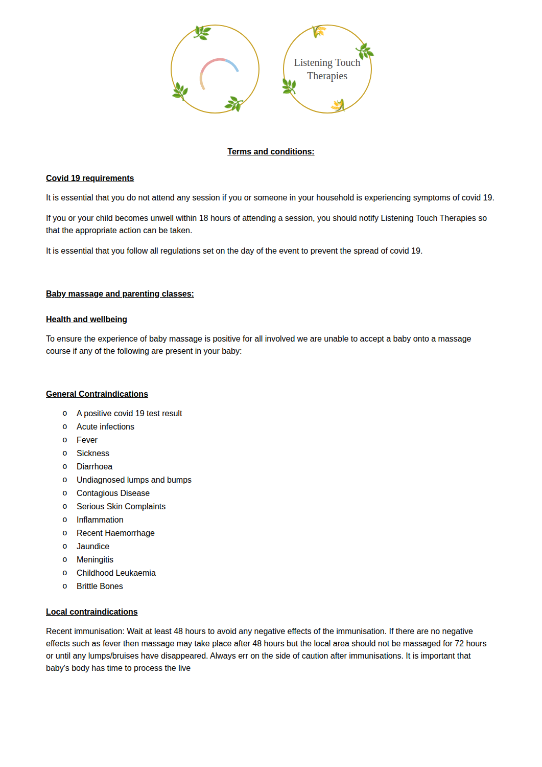🌿 🌿 🌿
🌾 🌾 🌿 🌿
Listening Touch
Therapies
Terms and conditions:
Covid 19 requirements
It is essential that you do not attend any session if you or someone in your household is experiencing symptoms of covid 19.
If you or your child becomes unwell within 18 hours of attending a session, you should notify Listening Touch Therapies so that the appropriate action can be taken.
It is essential that you follow all regulations set on the day of the event to prevent the spread of covid 19.
Baby massage and parenting classes:
Health and wellbeing
To ensure the experience of baby massage is positive for all involved we are unable to accept a baby onto a massage course if any of the following are present in your baby:
General Contraindications
A positive covid 19 test result
Acute infections
Fever
Sickness
Diarrhoea
Undiagnosed lumps and bumps
Contagious Disease
Serious Skin Complaints
Inflammation
Recent Haemorrhage
Jaundice
Meningitis
Childhood Leukaemia
Brittle Bones
Local contraindications
Recent immunisation: Wait at least 48 hours to avoid any negative effects of the immunisation. If there are no negative effects such as fever then massage may take place after 48 hours but the local area should not be massaged for 72 hours or until any lumps/bruises have disappeared. Always err on the side of caution after immunisations. It is important that baby's body has time to process the live